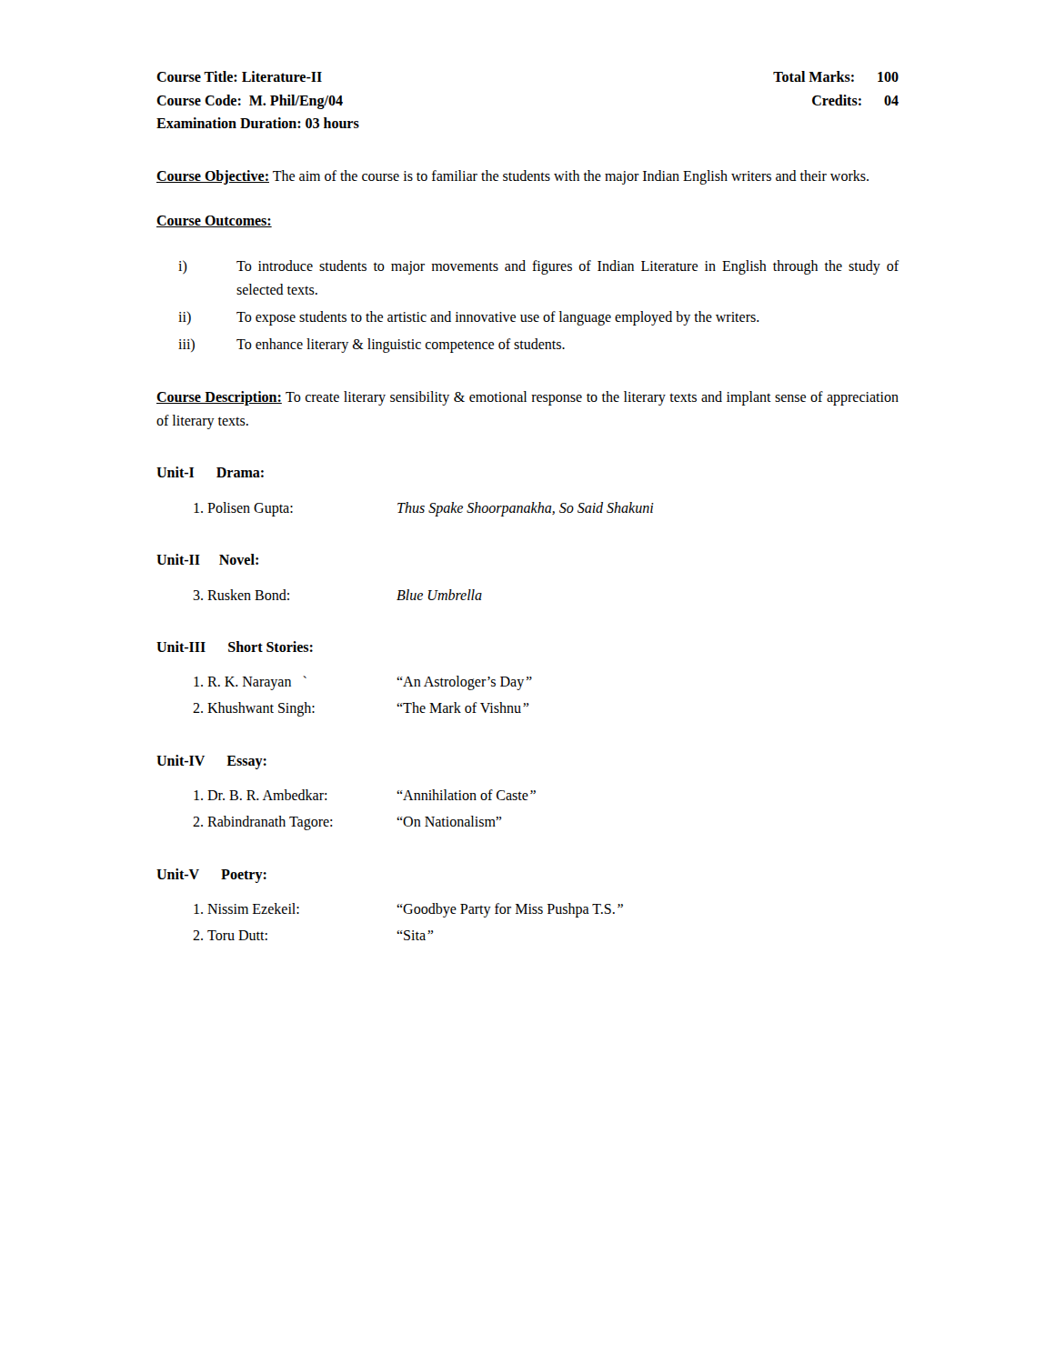Course Title: Literature-II
Total Marks: 100
Course Code: M. Phil/Eng/04
Credits: 04
Examination Duration: 03 hours
Course Objective: The aim of the course is to familiar the students with the major Indian English writers and their works.
Course Outcomes:
i) To introduce students to major movements and figures of Indian Literature in English through the study of selected texts.
ii) To expose students to the artistic and innovative use of language employed by the writers.
iii) To enhance literary & linguistic competence of students.
Course Description: To create literary sensibility & emotional response to the literary texts and implant sense of appreciation of literary texts.
Unit-IDrama:
Polisen Gupta: Thus Spake Shoorpanakha, So Said Shakuni
Unit-II Novel:
Rusken Bond: Blue Umbrella
Unit-IIIShort Stories:
R. K. Narayan `“An Astrologer’s Day”
Khushwant Singh:“The Mark of Vishnu”
Unit-IVEssay:
Dr. B. R. Ambedkar:“Annihilation of Caste”
Rabindranath Tagore:“On Nationalism”
Unit-VPoetry:
Nissim Ezekeil:“Goodbye Party for Miss Pushpa T.S.”
Toru Dutt:“Sita”